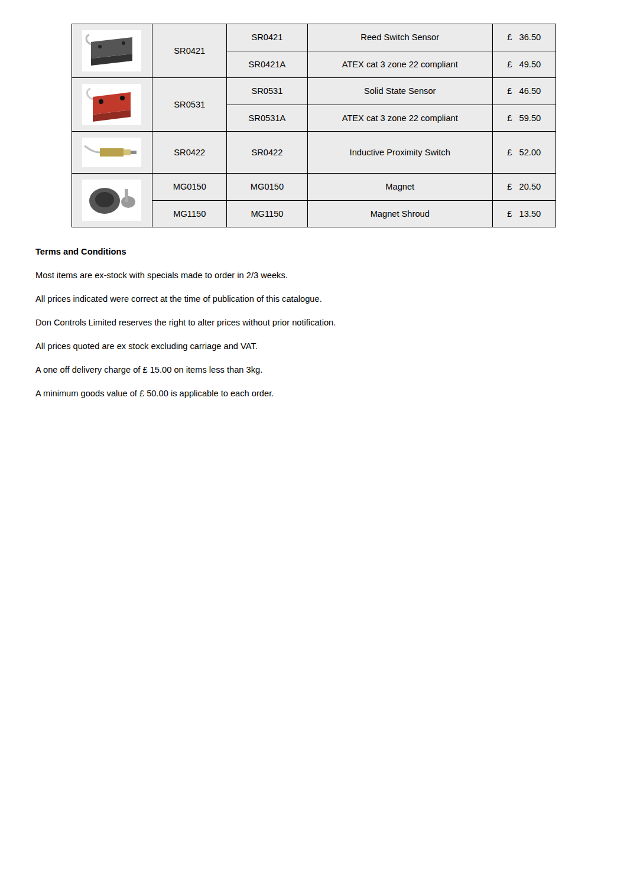| | SR0421 | SR0421 | Reed Switch Sensor | £ 36.50 |
| SR0421A | ATEX cat 3 zone 22 compliant | £ 49.50 |
| | SR0531 | SR0531 | Solid State Sensor | £ 46.50 |
| SR0531A | ATEX cat 3 zone 22 compliant | £ 59.50 |
| | SR0422 | SR0422 | Inductive Proximity Switch | £ 52.00 |
| | MG0150 | MG0150 | Magnet | £ 20.50 |
| MG1150 | MG1150 | Magnet Shroud | £ 13.50 |
Terms and Conditions
Most items are ex-stock with specials made to order in 2/3 weeks.
All prices indicated were correct at the time of publication of this catalogue.
Don Controls Limited reserves the right to alter prices without prior notification.
All prices quoted are ex stock excluding carriage and VAT.
A one off delivery charge of £ 15.00 on items less than 3kg.
A minimum goods value of £ 50.00 is applicable to each order.